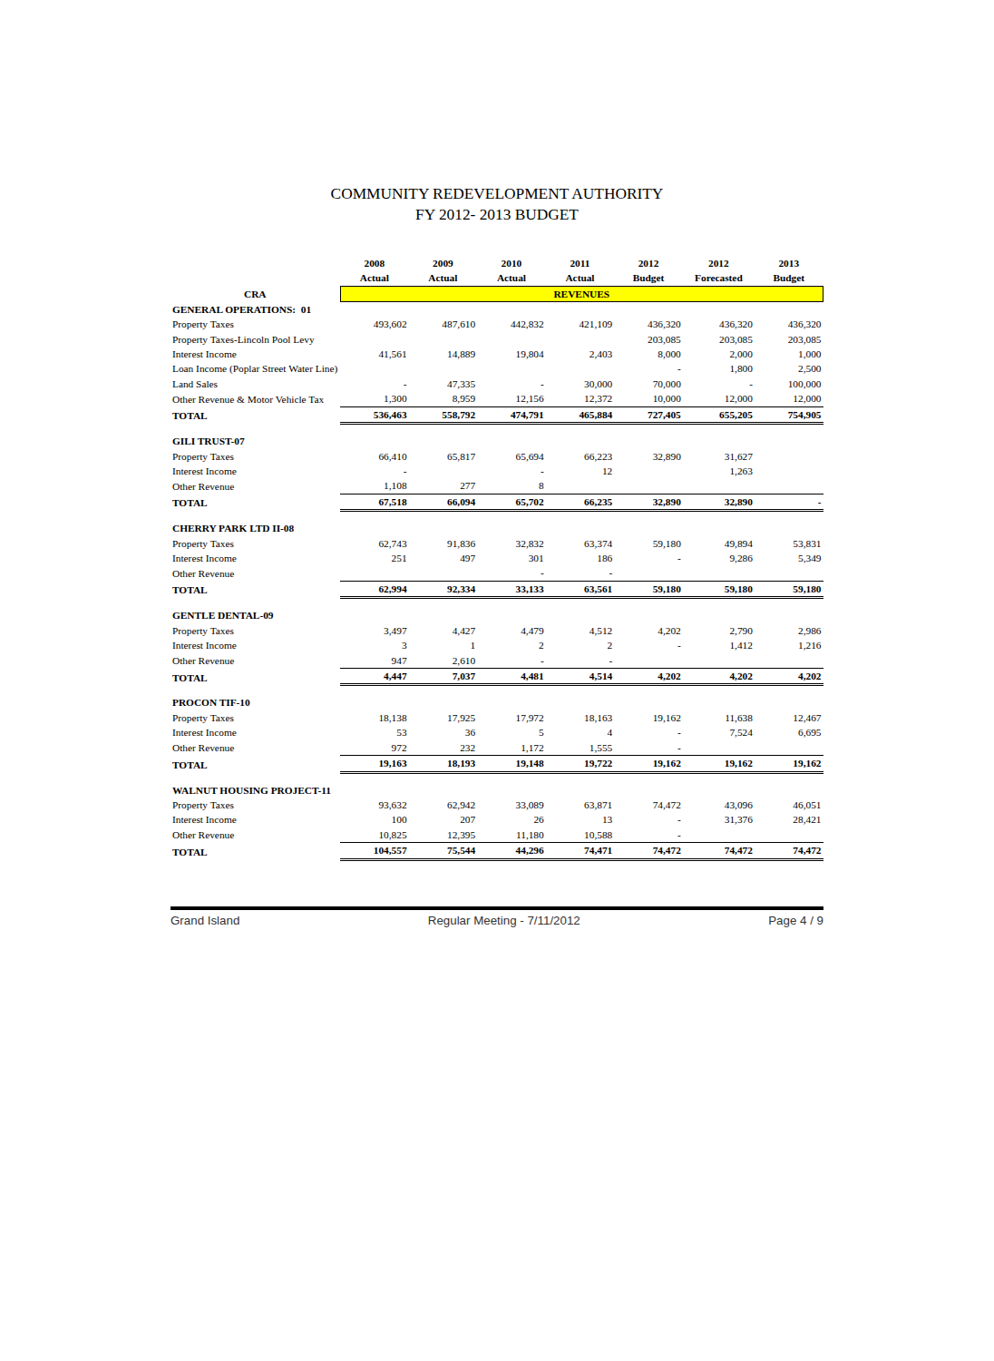COMMUNITY REDEVELOPMENT AUTHORITY FY 2012- 2013 BUDGET
| | 2008 | 2009 | 2010 | 2011 | 2012 | 2012 | 2013 |
| | Actual | Actual | Actual | Actual | Budget | Forecasted | Budget |
| CRA | REVENUES |
| GENERAL OPERATIONS: 01 | |
| Property Taxes | 493,602 | 487,610 | 442,832 | 421,109 | 436,320 | 436,320 | 436,320 |
| Property Taxes-Lincoln Pool Levy | | | | | 203,085 | 203,085 | 203,085 |
| Interest Income | 41,561 | 14,889 | 19,804 | 2,403 | 8,000 | 2,000 | 1,000 |
| Loan Income (Poplar Street Water Line) | | | | | - | 1,800 | 2,500 |
| Land Sales | - | 47,335 | - | 30,000 | 70,000 | - | 100,000 |
| Other Revenue & Motor Vehicle Tax | 1,300 | 8,959 | 12,156 | 12,372 | 10,000 | 12,000 | 12,000 |
| TOTAL | 536,463 | 558,792 | 474,791 | 465,884 | 727,405 | 655,205 | 754,905 |
| GILI TRUST-07 | |
| Property Taxes | 66,410 | 65,817 | 65,694 | 66,223 | 32,890 | 31,627 | |
| Interest Income | - | | - | 12 | | 1,263 | |
| Other Revenue | 1,108 | 277 | 8 | | | | |
| TOTAL | 67,518 | 66,094 | 65,702 | 66,235 | 32,890 | 32,890 | - |
| CHERRY PARK LTD II-08 | |
| Property Taxes | 62,743 | 91,836 | 32,832 | 63,374 | 59,180 | 49,894 | 53,831 |
| Interest Income | 251 | 497 | 301 | 186 | - | 9,286 | 5,349 |
| Other Revenue | | | - | - | | | |
| TOTAL | 62,994 | 92,334 | 33,133 | 63,561 | 59,180 | 59,180 | 59,180 |
| GENTLE DENTAL-09 | |
| Property Taxes | 3,497 | 4,427 | 4,479 | 4,512 | 4,202 | 2,790 | 2,986 |
| Interest Income | 3 | 1 | 2 | 2 | - | 1,412 | 1,216 |
| Other Revenue | 947 | 2,610 | - | - | | | |
| TOTAL | 4,447 | 7,037 | 4,481 | 4,514 | 4,202 | 4,202 | 4,202 |
| PROCON TIF-10 | |
| Property Taxes | 18,138 | 17,925 | 17,972 | 18,163 | 19,162 | 11,638 | 12,467 |
| Interest Income | 53 | 36 | 5 | 4 | - | 7,524 | 6,695 |
| Other Revenue | 972 | 232 | 1,172 | 1,555 | - | | |
| TOTAL | 19,163 | 18,193 | 19,148 | 19,722 | 19,162 | 19,162 | 19,162 |
| WALNUT HOUSING PROJECT-11 | |
| Property Taxes | 93,632 | 62,942 | 33,089 | 63,871 | 74,472 | 43,096 | 46,051 |
| Interest Income | 100 | 207 | 26 | 13 | - | 31,376 | 28,421 |
| Other Revenue | 10,825 | 12,395 | 11,180 | 10,588 | - | | |
| TOTAL | 104,557 | 75,544 | 44,296 | 74,471 | 74,472 | 74,472 | 74,472 |
Grand Island
Regular Meeting - 7/11/2012
Page 4 / 9